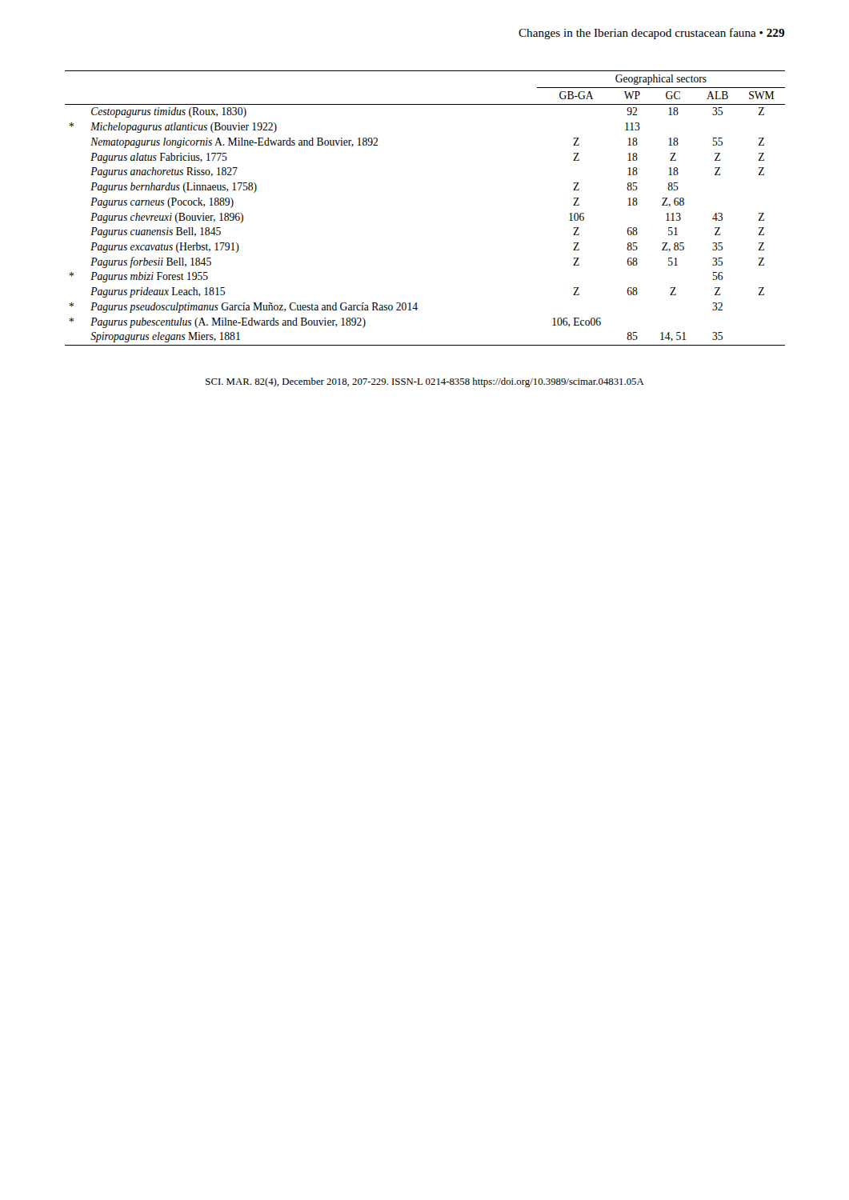Changes in the Iberian decapod crustacean fauna • 229
| | Geographical sectors |
| --- | --- |
| | | GB-GA | WP | GC | ALB | SWM |
| | Cestopagurus timidus (Roux, 1830) | | 92 | 18 | 35 | Z |
| * | Michelopagurus atlanticus (Bouvier 1922) | | 113 | | | |
| | Nematopagurus longicornis A. Milne-Edwards and Bouvier, 1892 | Z | 18 | 18 | 55 | Z |
| | Pagurus alatus Fabricius, 1775 | Z | 18 | Z | Z | Z |
| | Pagurus anachoretus Risso, 1827 | | 18 | 18 | Z | Z |
| | Pagurus bernhardus (Linnaeus, 1758) | Z | 85 | 85 | | |
| | Pagurus carneus (Pocock, 1889) | Z | 18 | Z, 68 | | |
| | Pagurus chevreuxi (Bouvier, 1896) | 106 | | 113 | 43 | Z |
| | Pagurus cuanensis Bell, 1845 | Z | 68 | 51 | Z | Z |
| | Pagurus excavatus (Herbst, 1791) | Z | 85 | Z, 85 | 35 | Z |
| | Pagurus forbesii Bell, 1845 | Z | 68 | 51 | 35 | Z |
| * | Pagurus mbizi Forest 1955 | | | | 56 | |
| | Pagurus prideaux Leach, 1815 | Z | 68 | Z | Z | Z |
| * | Pagurus pseudosculptimanus García Muñoz, Cuesta and García Raso 2014 | | | | 32 | |
| * | Pagurus pubescentulus (A. Milne-Edwards and Bouvier, 1892) | 106, Eco06 | | | | |
| | Spiropagurus elegans Miers, 1881 | | 85 | 14, 51 | 35 | |
SCI. MAR. 82(4), December 2018, 207-229. ISSN-L 0214-8358 https://doi.org/10.3989/scimar.04831.05A